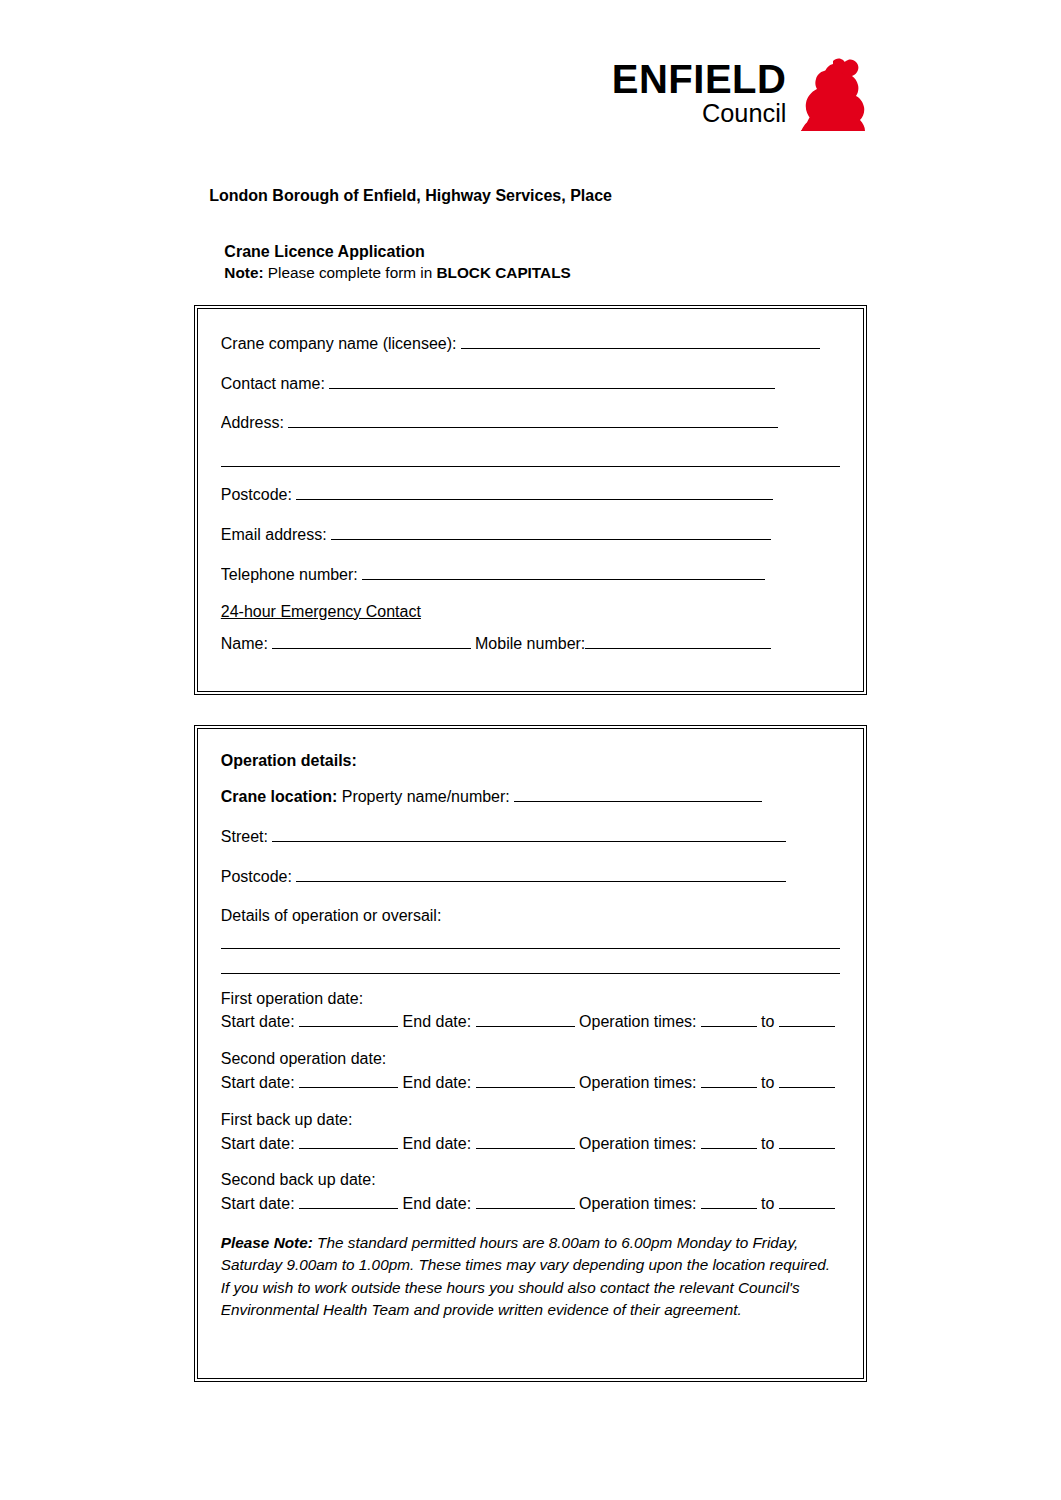ENFIELD Council
London Borough of Enfield, Highway Services, Place
Crane Licence Application
Note: Please complete form in BLOCK CAPITALS
Crane company name (licensee):
Contact name:
Address:
Postcode:
Email address:
Telephone number:
24-hour Emergency Contact
Name: Mobile number:
Operation details:
Crane location: Property name/number:
Street:
Postcode:
Details of operation or oversail:
First operation date:
Start date: End date: Operation times: to
Second operation date:
Start date: End date: Operation times: to
First back up date:
Start date: End date: Operation times: to
Second back up date:
Start date: End date: Operation times: to
Please Note: The standard permitted hours are 8.00am to 6.00pm Monday to Friday, Saturday 9.00am to 1.00pm. These times may vary depending upon the location required. If you wish to work outside these hours you should also contact the relevant Council's Environmental Health Team and provide written evidence of their agreement.